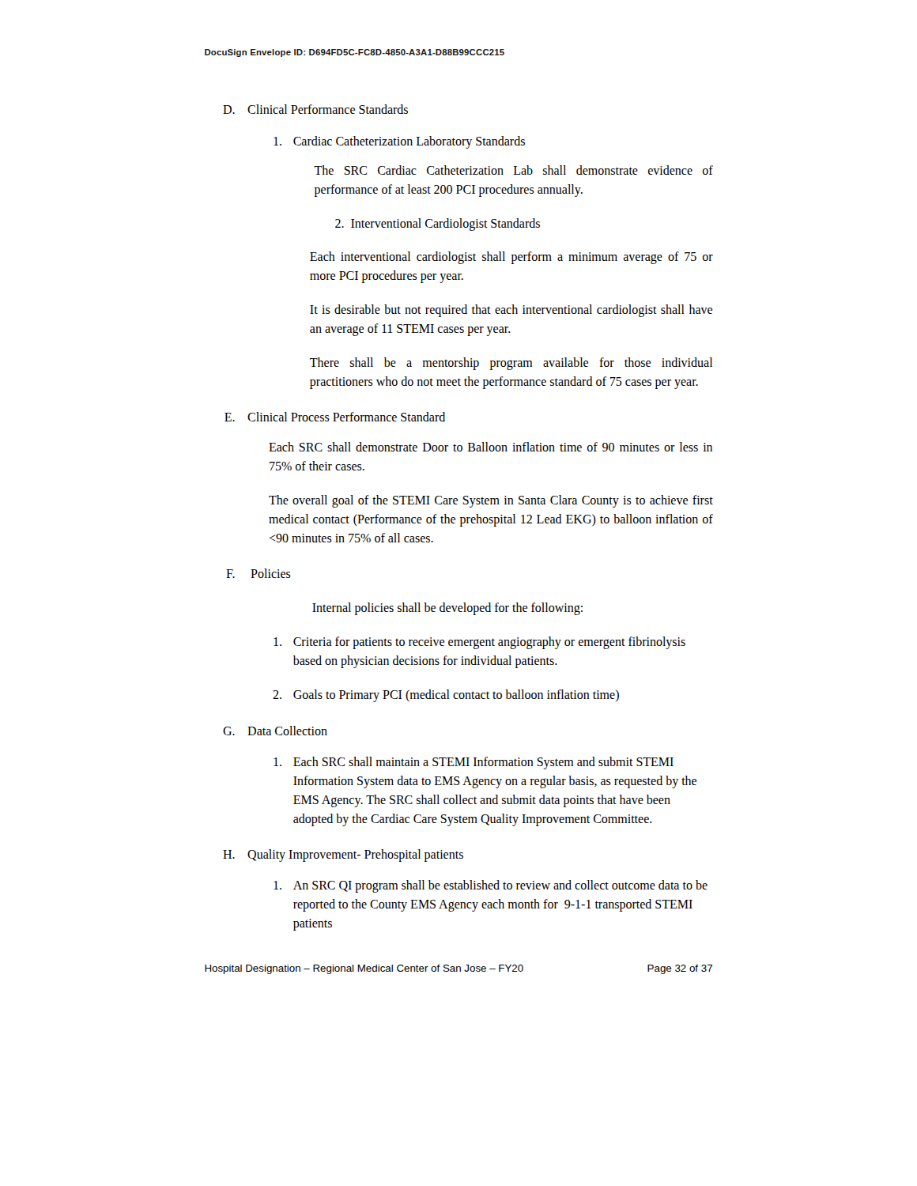DocuSign Envelope ID: D694FD5C-FC8D-4850-A3A1-D88B99CCC215
Clinical Performance Standards
Cardiac Catheterization Laboratory Standards
The SRC Cardiac Catheterization Lab shall demonstrate evidence of performance of at least 200 PCI procedures annually.
2. Interventional Cardiologist Standards
Each interventional cardiologist shall perform a minimum average of 75 or more PCI procedures per year.
It is desirable but not required that each interventional cardiologist shall have an average of 11 STEMI cases per year.
There shall be a mentorship program available for those individual practitioners who do not meet the performance standard of 75 cases per year.
Clinical Process Performance Standard
Each SRC shall demonstrate Door to Balloon inflation time of 90 minutes or less in 75% of their cases.
The overall goal of the STEMI Care System in Santa Clara County is to achieve first medical contact (Performance of the prehospital 12 Lead EKG) to balloon inflation of <90 minutes in 75% of all cases.
Policies
Internal policies shall be developed for the following:
Criteria for patients to receive emergent angiography or emergent fibrinolysis based on physician decisions for individual patients.
Goals to Primary PCI (medical contact to balloon inflation time)
Data Collection
Each SRC shall maintain a STEMI Information System and submit STEMI Information System data to EMS Agency on a regular basis, as requested by the EMS Agency. The SRC shall collect and submit data points that have been adopted by the Cardiac Care System Quality Improvement Committee.
Quality Improvement- Prehospital patients
An SRC QI program shall be established to review and collect outcome data to be reported to the County EMS Agency each month for 9-1-1 transported STEMI patients
Hospital Designation – Regional Medical Center of San Jose – FY20 Page 32 of 37